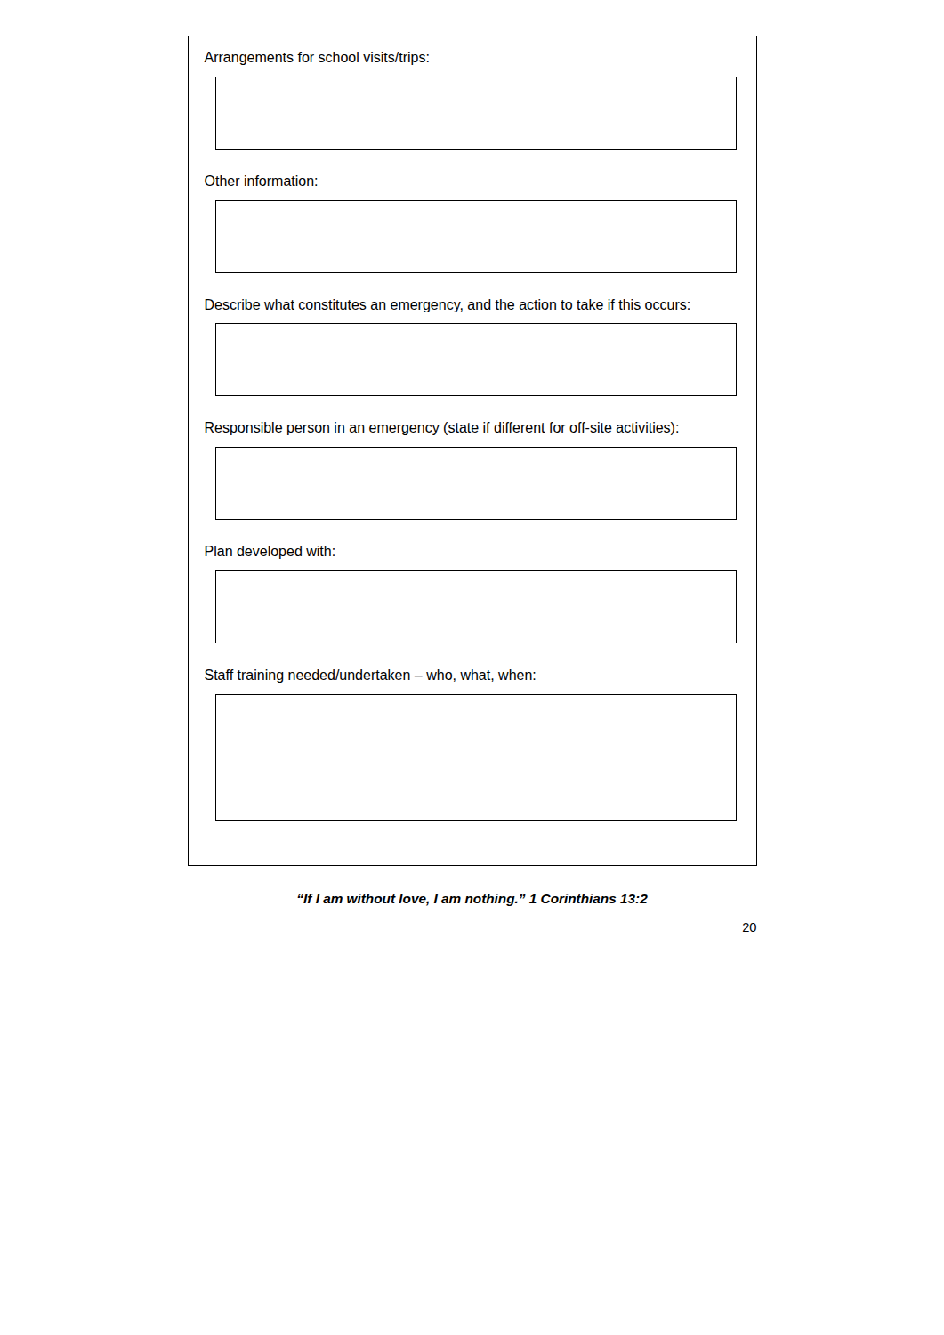Arrangements for school visits/trips:
Other information:
Describe what constitutes an emergency, and the action to take if this occurs:
Responsible person in an emergency (state if different for off-site activities):
Plan developed with:
Staff training needed/undertaken – who, what, when:
“If I am without love, I am nothing.” 1 Corinthians 13:2
20